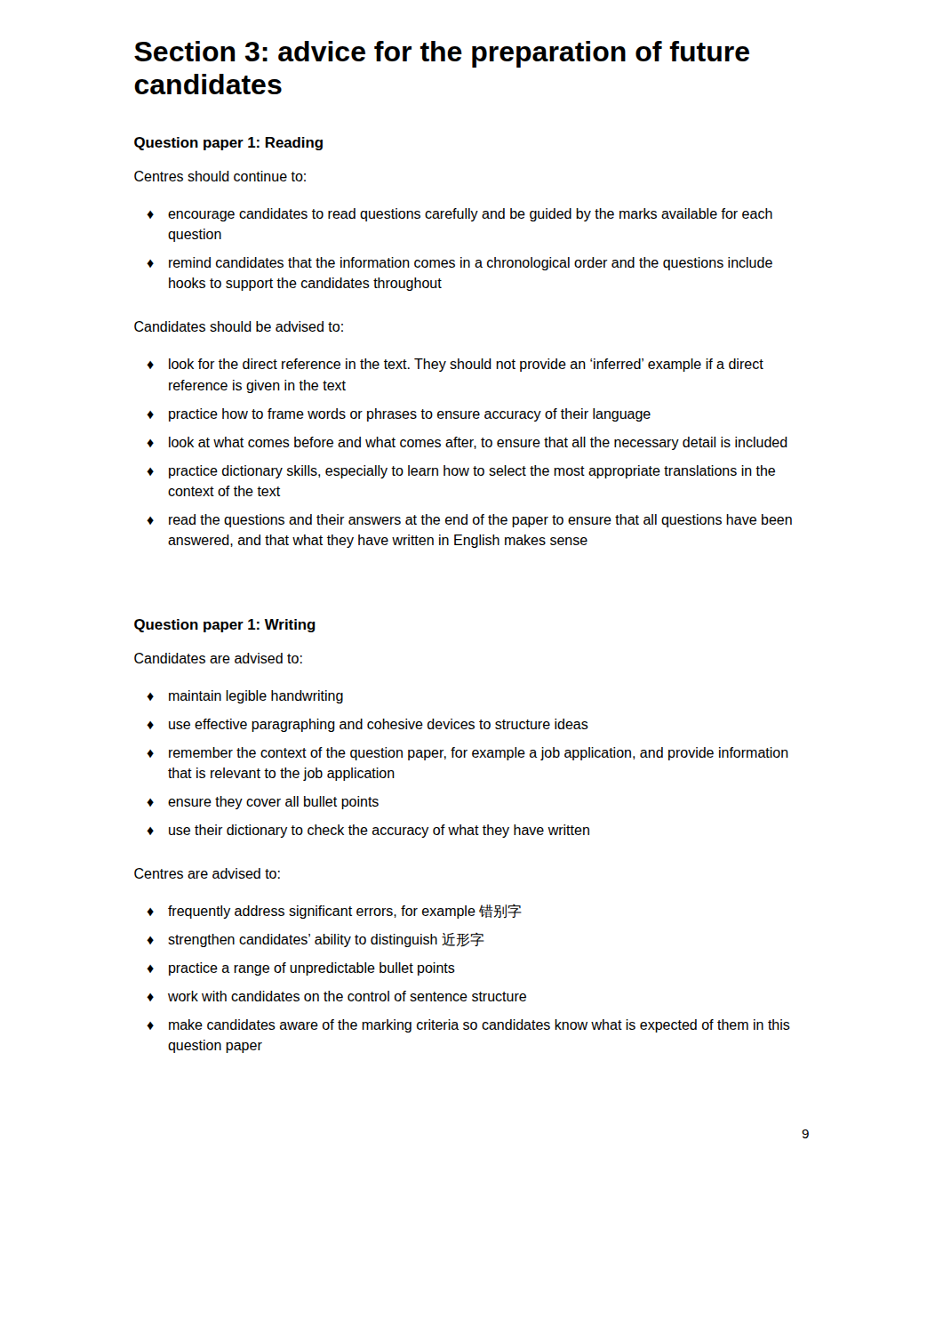Section 3: advice for the preparation of future candidates
Question paper 1: Reading
Centres should continue to:
encourage candidates to read questions carefully and be guided by the marks available for each question
remind candidates that the information comes in a chronological order and the questions include hooks to support the candidates throughout
Candidates should be advised to:
look for the direct reference in the text. They should not provide an ‘inferred’ example if a direct reference is given in the text
practice how to frame words or phrases to ensure accuracy of their language
look at what comes before and what comes after, to ensure that all the necessary detail is included
practice dictionary skills, especially to learn how to select the most appropriate translations in the context of the text
read the questions and their answers at the end of the paper to ensure that all questions have been answered, and that what they have written in English makes sense
Question paper 1: Writing
Candidates are advised to:
maintain legible handwriting
use effective paragraphing and cohesive devices to structure ideas
remember the context of the question paper, for example a job application, and provide information that is relevant to the job application
ensure they cover all bullet points
use their dictionary to check the accuracy of what they have written
Centres are advised to:
frequently address significant errors, for example 错别字
strengthen candidates’ ability to distinguish 近形字
practice a range of unpredictable bullet points
work with candidates on the control of sentence structure
make candidates aware of the marking criteria so candidates know what is expected of them in this question paper
9